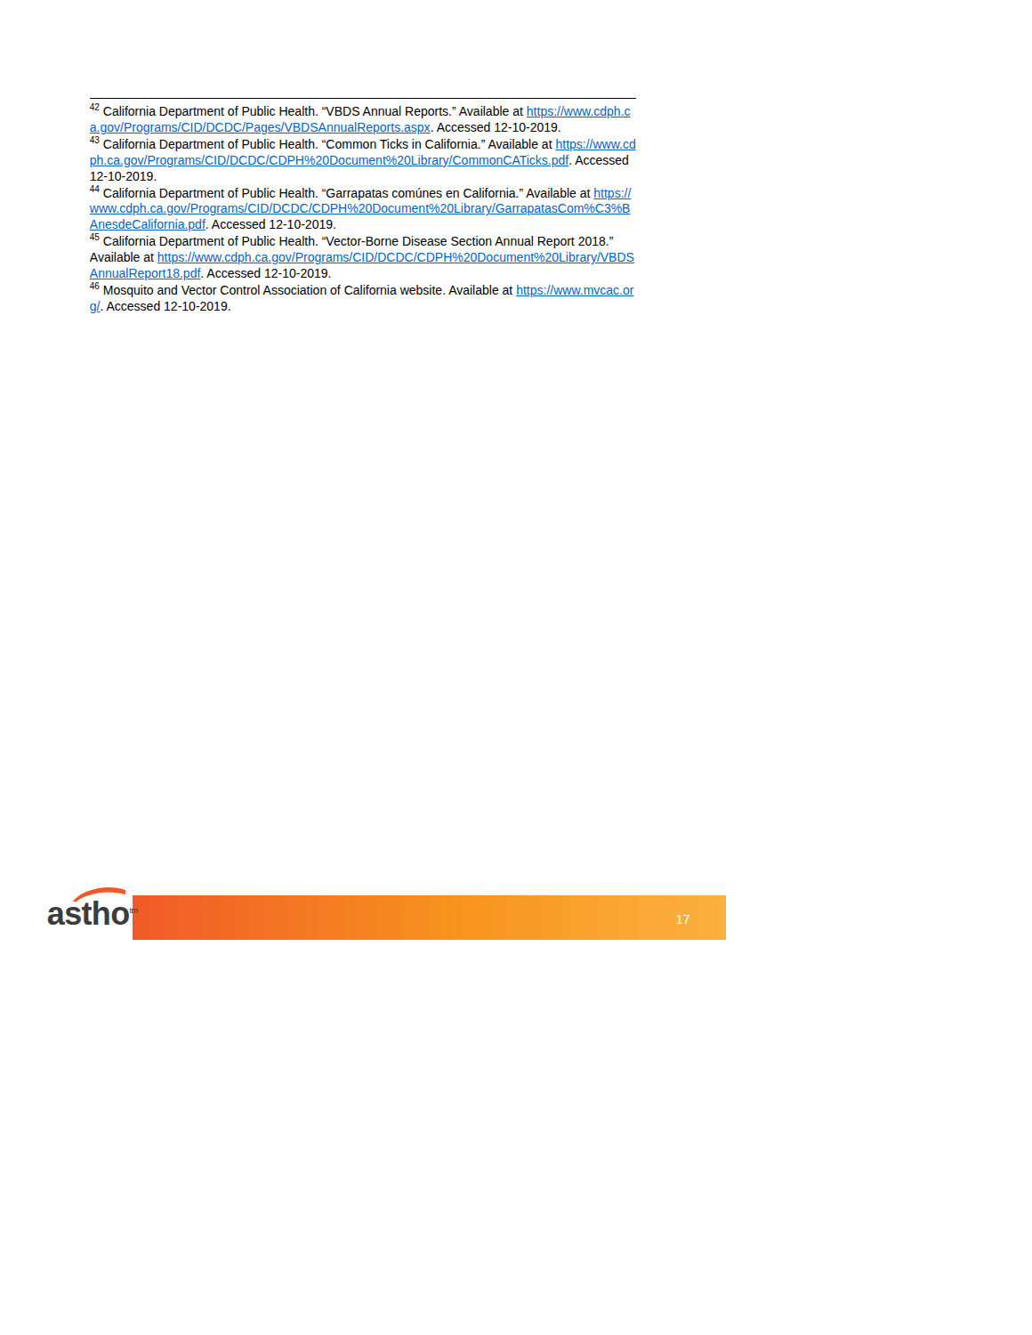42 California Department of Public Health. “VBDS Annual Reports.” Available at https://www.cdph.ca.gov/Programs/CID/DCDC/Pages/VBDSAnnualReports.aspx. Accessed 12-10-2019.
43 California Department of Public Health. “Common Ticks in California.” Available at https://www.cdph.ca.gov/Programs/CID/DCDC/CDPH%20Document%20Library/CommonCATicks.pdf. Accessed 12-10-2019.
44 California Department of Public Health. “Garrapatas comúnes en California.” Available at https://www.cdph.ca.gov/Programs/CID/DCDC/CDPH%20Document%20Library/GarrapatasCom%C3%BAnesdeCalifornia.pdf. Accessed 12-10-2019.
45 California Department of Public Health. “Vector-Borne Disease Section Annual Report 2018.” Available at https://www.cdph.ca.gov/Programs/CID/DCDC/CDPH%20Document%20Library/VBDSAnnualReport18.pdf. Accessed 12-10-2019.
46 Mosquito and Vector Control Association of California website. Available at https://www.mvcac.org/. Accessed 12-10-2019.
17
asthotm